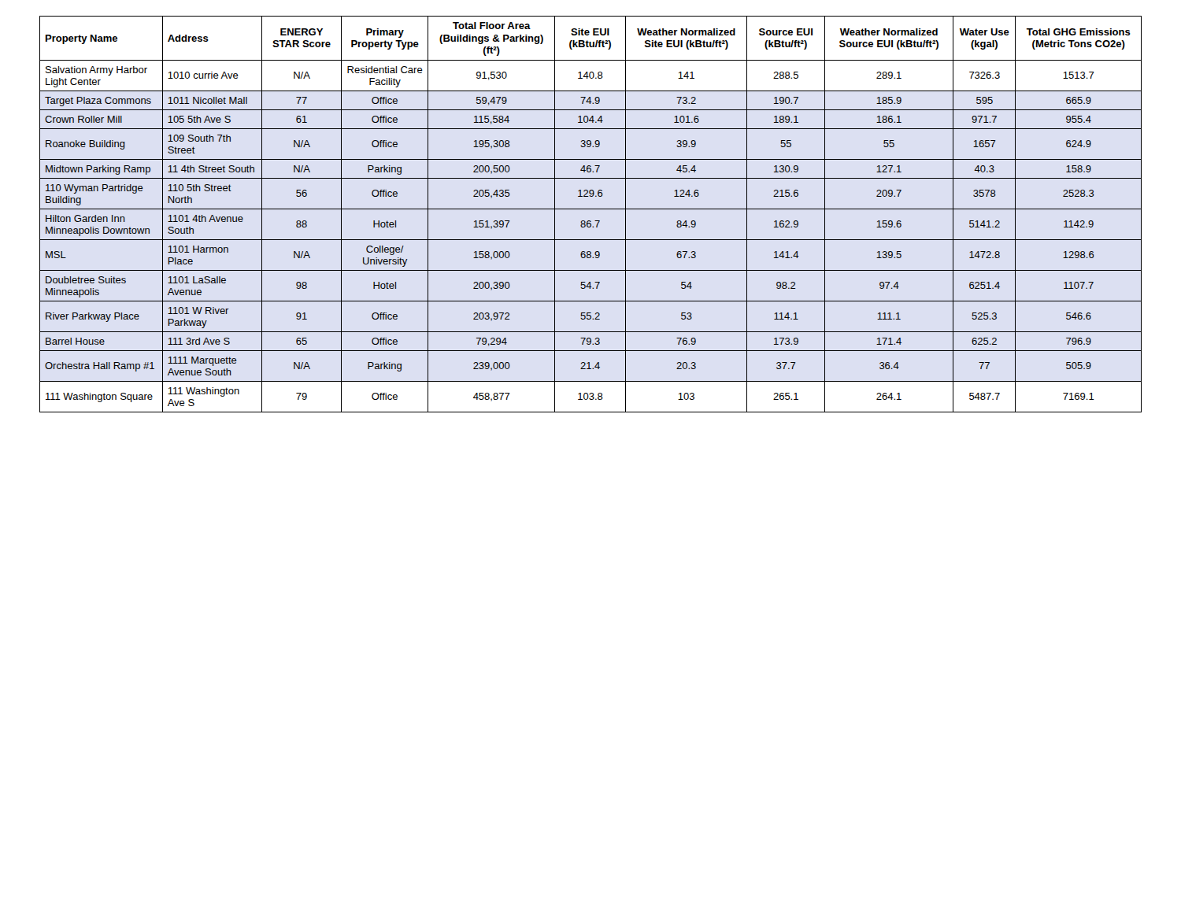| Property Name | Address | ENERGY STAR Score | Primary Property Type | Total Floor Area (Buildings & Parking) (ft²) | Site EUI (kBtu/ft²) | Weather Normalized Site EUI (kBtu/ft²) | Source EUI (kBtu/ft²) | Weather Normalized Source EUI (kBtu/ft²) | Water Use (kgal) | Total GHG Emissions (Metric Tons CO2e) |
| --- | --- | --- | --- | --- | --- | --- | --- | --- | --- | --- |
| Salvation Army Harbor Light Center | 1010 currie Ave | N/A | Residential Care Facility | 91,530 | 140.8 | 141 | 288.5 | 289.1 | 7326.3 | 1513.7 |
| Target Plaza Commons | 1011 Nicollet Mall | 77 | Office | 59,479 | 74.9 | 73.2 | 190.7 | 185.9 | 595 | 665.9 |
| Crown Roller Mill | 105 5th Ave S | 61 | Office | 115,584 | 104.4 | 101.6 | 189.1 | 186.1 | 971.7 | 955.4 |
| Roanoke Building | 109 South 7th Street | N/A | Office | 195,308 | 39.9 | 39.9 | 55 | 55 | 1657 | 624.9 |
| Midtown Parking Ramp | 11 4th Street South | N/A | Parking | 200,500 | 46.7 | 45.4 | 130.9 | 127.1 | 40.3 | 158.9 |
| 110 Wyman Partridge Building | 110 5th Street North | 56 | Office | 205,435 | 129.6 | 124.6 | 215.6 | 209.7 | 3578 | 2528.3 |
| Hilton Garden Inn Minneapolis Downtown | 1101 4th Avenue South | 88 | Hotel | 151,397 | 86.7 | 84.9 | 162.9 | 159.6 | 5141.2 | 1142.9 |
| MSL | 1101 Harmon Place | N/A | College/ University | 158,000 | 68.9 | 67.3 | 141.4 | 139.5 | 1472.8 | 1298.6 |
| Doubletree Suites Minneapolis | 1101 LaSalle Avenue | 98 | Hotel | 200,390 | 54.7 | 54 | 98.2 | 97.4 | 6251.4 | 1107.7 |
| River Parkway Place | 1101 W River Parkway | 91 | Office | 203,972 | 55.2 | 53 | 114.1 | 111.1 | 525.3 | 546.6 |
| Barrel House | 111 3rd Ave S | 65 | Office | 79,294 | 79.3 | 76.9 | 173.9 | 171.4 | 625.2 | 796.9 |
| Orchestra Hall Ramp #1 | 1111 Marquette Avenue South | N/A | Parking | 239,000 | 21.4 | 20.3 | 37.7 | 36.4 | 77 | 505.9 |
| 111 Washington Square | 111 Washington Ave S | 79 | Office | 458,877 | 103.8 | 103 | 265.1 | 264.1 | 5487.7 | 7169.1 |